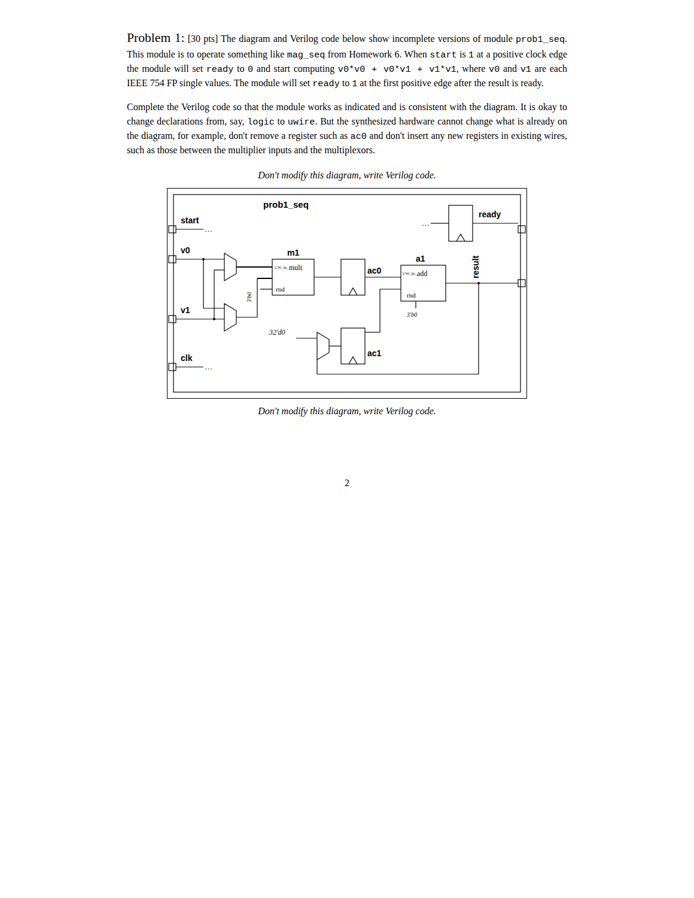Problem 1: [30 pts] The diagram and Verilog code below show incomplete versions of module prob1_seq. This module is to operate something like mag_seq from Homework 6. When start is 1 at a positive clock edge the module will set ready to 0 and start computing v0*v0 + v0*v1 + v1*v1, where v0 and v1 are each IEEE 754 FP single values. The module will set ready to 1 at the first positive edge after the result is ready.
Complete the Verilog code so that the module works as indicated and is consistent with the diagram. It is okay to change declarations from, say, logic to uwire. But the synthesized hardware cannot change what is already on the diagram, for example, don't remove a register such as ac0 and don't insert any new registers in existing wires, such as those between the multiplier inputs and the multiplexors.
Don't modify this diagram, write Verilog code.
prob1_seq start v0 v1 clk … … m1 CW_fp_ mult rnd 3'b0 ac0 a1 CW_fp_ add rnd 3'b0 result 32'd0 ac1 ready …
Don't modify this diagram, write Verilog code.
2